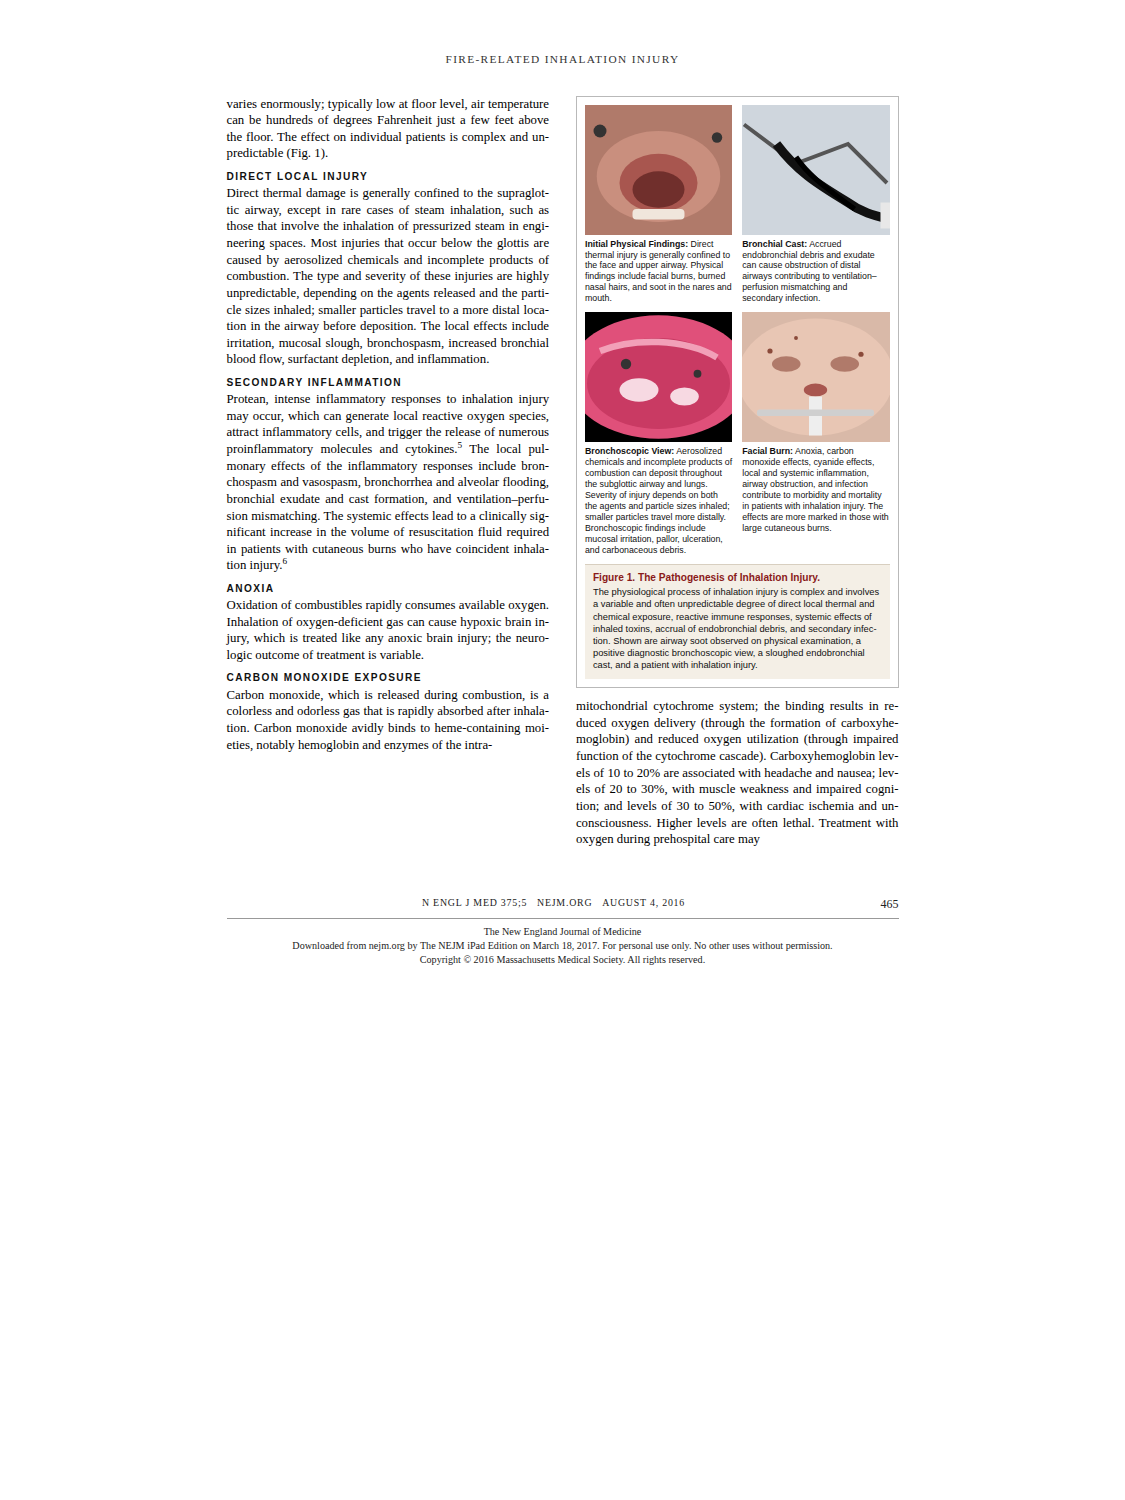Fire-Related Inhalation Injury
varies enormously; typically low at floor level, air temperature can be hundreds of degrees Fahrenheit just a few feet above the floor. The effect on individual patients is complex and unpredictable (Fig. 1).
Direct Local Injury
Direct thermal damage is generally confined to the supraglottic airway, except in rare cases of steam inhalation, such as those that involve the inhalation of pressurized steam in engineering spaces. Most injuries that occur below the glottis are caused by aerosolized chemicals and incomplete products of combustion. The type and severity of these injuries are highly unpredictable, depending on the agents released and the particle sizes inhaled; smaller particles travel to a more distal location in the airway before deposition. The local effects include irritation, mucosal slough, bronchospasm, increased bronchial blood flow, surfactant depletion, and inflammation.
Secondary Inflammation
Protean, intense inflammatory responses to inhalation injury may occur, which can generate local reactive oxygen species, attract inflammatory cells, and trigger the release of numerous proinflammatory molecules and cytokines.5 The local pulmonary effects of the inflammatory responses include bronchospasm and vasospasm, bronchorrhea and alveolar flooding, bronchial exudate and cast formation, and ventilation–perfusion mismatching. The systemic effects lead to a clinically significant increase in the volume of resuscitation fluid required in patients with cutaneous burns who have coincident inhalation injury.6
Anoxia
Oxidation of combustibles rapidly consumes available oxygen. Inhalation of oxygen-deficient gas can cause hypoxic brain injury, which is treated like any anoxic brain injury; the neurologic outcome of treatment is variable.
Carbon Monoxide Exposure
Carbon monoxide, which is released during combustion, is a colorless and odorless gas that is rapidly absorbed after inhalation. Carbon monoxide avidly binds to heme-containing moieties, notably hemoglobin and enzymes of the intra-
Initial Physical Findings: Direct thermal injury is generally confined to the face and upper airway. Physical findings include facial burns, burned nasal hairs, and soot in the nares and mouth.
Bronchial Cast: Accrued endobronchial debris and exudate can cause obstruction of distal airways contributing to ventilation–perfusion mismatching and secondary infection.
Bronchoscopic View: Aerosolized chemicals and incomplete products of combustion can deposit throughout the subglottic airway and lungs. Severity of injury depends on both the agents and particle sizes inhaled; smaller particles travel more distally. Bronchoscopic findings include mucosal irritation, pallor, ulceration, and carbonaceous debris.
Facial Burn: Anoxia, carbon monoxide effects, cyanide effects, local and systemic inflammation, airway obstruction, and infection contribute to morbidity and mortality in patients with inhalation injury. The effects are more marked in those with large cutaneous burns.
Figure 1. The Pathogenesis of Inhalation Injury.
The physiological process of inhalation injury is complex and involves a variable and often unpredictable degree of direct local thermal and chemical exposure, reactive immune responses, systemic effects of inhaled toxins, accrual of endobronchial debris, and secondary infection. Shown are airway soot observed on physical examination, a positive diagnostic bronchoscopic view, a sloughed endobronchial cast, and a patient with inhalation injury.
mitochondrial cytochrome system; the binding results in reduced oxygen delivery (through the formation of carboxyhemoglobin) and reduced oxygen utilization (through impaired function of the cytochrome cascade). Carboxyhemoglobin levels of 10 to 20% are associated with headache and nausea; levels of 20 to 30%, with muscle weakness and impaired cognition; and levels of 30 to 50%, with cardiac ischemia and unconsciousness. Higher levels are often lethal. Treatment with oxygen during prehospital care may
465 n engl j med 375;5 nejm.org August 4, 2016
The New England Journal of Medicine
Downloaded from nejm.org by The NEJM iPad Edition on March 18, 2017. For personal use only. No other uses without permission.
Copyright © 2016 Massachusetts Medical Society. All rights reserved.